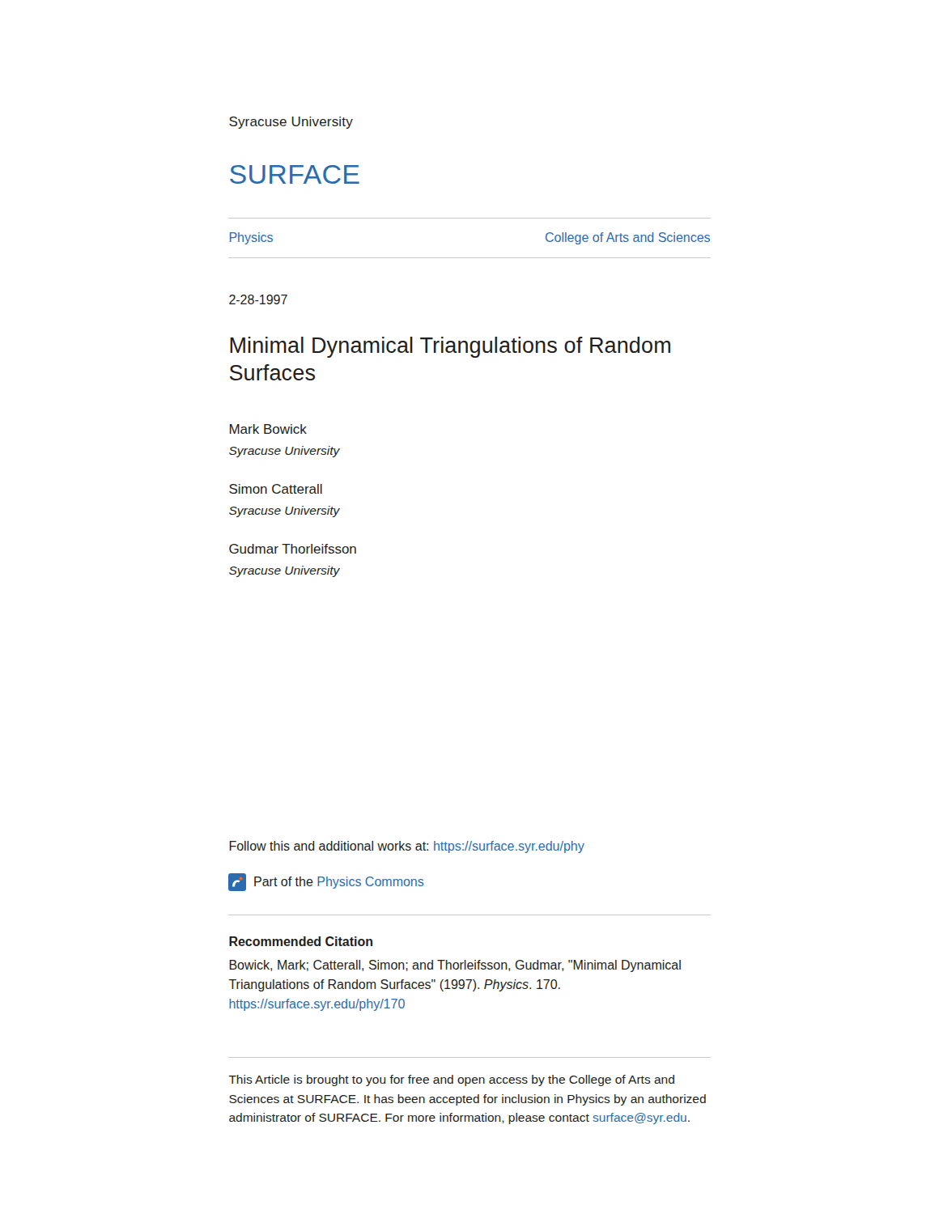Syracuse University
SURFACE
Physics
College of Arts and Sciences
2-28-1997
Minimal Dynamical Triangulations of Random Surfaces
Mark Bowick Syracuse University
Simon Catterall Syracuse University
Gudmar Thorleifsson Syracuse University
Follow this and additional works at: https://surface.syr.edu/phy
Part of the Physics Commons
Recommended Citation
Bowick, Mark; Catterall, Simon; and Thorleifsson, Gudmar, "Minimal Dynamical Triangulations of Random Surfaces" (1997). Physics. 170.
https://surface.syr.edu/phy/170
This Article is brought to you for free and open access by the College of Arts and Sciences at SURFACE. It has been accepted for inclusion in Physics by an authorized administrator of SURFACE. For more information, please contact surface@syr.edu.